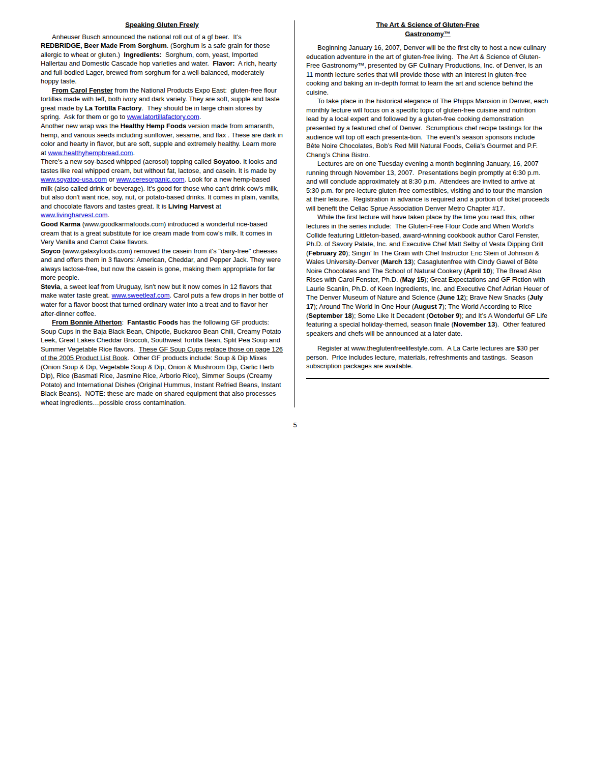Speaking Gluten Freely
Anheuser Busch announced the national roll out of a gf beer. It’s REDBRIDGE, Beer Made From Sorghum. (Sorghum is a safe grain for those allergic to wheat or gluten.) Ingredients: Sorghum, corn, yeast, Imported Hallertau and Domestic Cascade hop varieties and water. Flavor: A rich, hearty and full-bodied Lager, brewed from sorghum for a well-balanced, moderately hoppy taste.
From Carol Fenster from the National Products Expo East: gluten-free flour tortillas made with teff, both ivory and dark variety. They are soft, supple and taste great made by La Tortilla Factory. They should be in large chain stores by spring. Ask for them or go to www.latortillafactory.com.
Another new wrap was the Healthy Hemp Foods version made from amaranth, hemp, and various seeds including sunflower, sesame, and flax . These are dark in color and hearty in flavor, but are soft, supple and extremely healthy. Learn more at www.healthyhempbread.com.
There’s a new soy-based whipped (aerosol) topping called Soyatoo. It looks and tastes like real whipped cream, but without fat, lactose, and casein. It is made by www.soyatoo-usa.com or www.ceresorganic.com. Look for a new hemp-based milk (also called drink or beverage). It’s good for those who can't drink cow's milk, but also don't want rice, soy, nut, or potato-based drinks. It comes in plain, vanilla, and chocolate flavors and tastes great. It is Living Harvest at www.livingharvest.com.
Good Karma (www.goodkarmafoods.com) introduced a wonderful rice-based cream that is a great substitute for ice cream made from cow's milk. It comes in Very Vanilla and Carrot Cake flavors.
Soyco (www.galaxyfoods.com) removed the casein from it's "dairy-free" cheeses and and offers them in 3 flavors: American, Cheddar, and Pepper Jack. They were always lactose-free, but now the casein is gone, making them appropriate for far more people.
Stevia, a sweet leaf from Uruguay, isn't new but it now comes in 12 flavors that make water taste great. www.sweetleaf.com. Carol puts a few drops in her bottle of water for a flavor boost that turned ordinary water into a treat and to flavor her after-dinner coffee.
From Bonnie Atherton: Fantastic Foods has the following GF products: Soup Cups in the Baja Black Bean, Chipotle, Buckaroo Bean Chili, Creamy Potato Leek, Great Lakes Cheddar Broccoli, Southwest Tortilla Bean, Split Pea Soup and Summer Vegetable Rice flavors. These GF Soup Cups replace those on page 126 of the 2005 Product List Book. Other GF products include: Soup & Dip Mixes (Onion Soup & Dip, Vegetable Soup & Dip, Onion & Mushroom Dip, Garlic Herb Dip), Rice (Basmati Rice, Jasmine Rice, Arborio Rice), Simmer Soups (Creamy Potato) and International Dishes (Original Hummus, Instant Refried Beans, Instant Black Beans). NOTE: these are made on shared equipment that also processes wheat ingredients…possible cross contamination.
The Art & Science of Gluten-Free
Gastronomy™
Beginning January 16, 2007, Denver will be the first city to host a new culinary education adventure in the art of gluten-free living. The Art & Science of Gluten-Free Gastronomy™, presented by GF Culinary Productions, Inc. of Denver, is an 11 month lecture series that will provide those with an interest in gluten-free cooking and baking an in-depth format to learn the art and science behind the cuisine.
To take place in the historical elegance of The Phipps Mansion in Denver, each monthly lecture will focus on a specific topic of gluten-free cuisine and nutrition lead by a local expert and followed by a gluten-free cooking demonstration presented by a featured chef of Denver. Scrumptious chef recipe tastings for the audience will top off each presenta-tion. The event’s season sponsors include Bête Noire Chocolates, Bob’s Red Mill Natural Foods, Celia’s Gourmet and P.F. Chang’s China Bistro.
Lectures are on one Tuesday evening a month beginning January, 16, 2007 running through November 13, 2007. Presentations begin promptly at 6:30 p.m. and will conclude approximately at 8:30 p.m. Attendees are invited to arrive at 5:30 p.m. for pre-lecture gluten-free comestibles, visiting and to tour the mansion at their leisure. Registration in advance is required and a portion of ticket proceeds will benefit the Celiac Sprue Association Denver Metro Chapter #17.
While the first lecture will have taken place by the time you read this, other lectures in the series include: The Gluten-Free Flour Code and When World’s Collide featuring Littleton-based, award-winning cookbook author Carol Fenster, Ph.D. of Savory Palate, Inc. and Executive Chef Matt Selby of Vesta Dipping Grill (February 20); Singin’ In The Grain with Chef Instructor Eric Stein of Johnson & Wales University-Denver (March 13); Casaglutenfree with Cindy Gawel of Bête Noire Chocolates and The School of Natural Cookery (April 10); The Bread Also Rises with Carol Fenster, Ph.D. (May 15); Great Expectations and GF Fiction with Laurie Scanlin, Ph.D. of Keen Ingredients, Inc. and Executive Chef Adrian Heuer of The Denver Museum of Nature and Science (June 12); Brave New Snacks (July 17); Around The World in One Hour (August 7); The World According to Rice (September 18); Some Like It Decadent (October 9); and It’s A Wonderful GF Life featuring a special holiday-themed, season finale (November 13). Other featured speakers and chefs will be announced at a later date.
Register at www.theglutenfreelifestyle.com. A La Carte lectures are $30 per person. Price includes lecture, materials, refreshments and tastings. Season subscription packages are available.
5